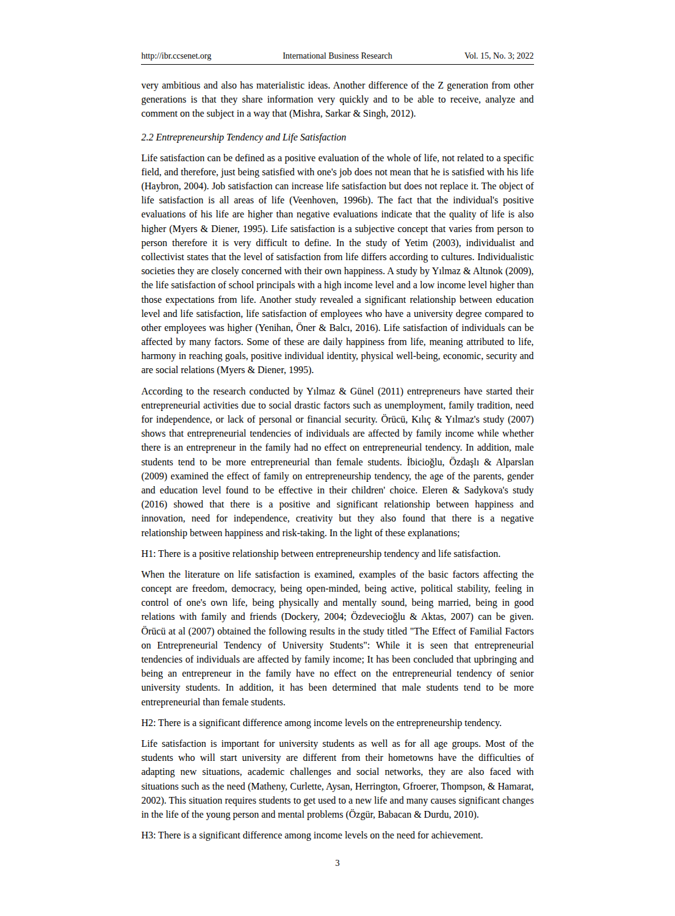http://ibr.ccsenet.org International Business Research Vol. 15, No. 3; 2022
very ambitious and also has materialistic ideas. Another difference of the Z generation from other generations is that they share information very quickly and to be able to receive, analyze and comment on the subject in a way that (Mishra, Sarkar & Singh, 2012).
2.2 Entrepreneurship Tendency and Life Satisfaction
Life satisfaction can be defined as a positive evaluation of the whole of life, not related to a specific field, and therefore, just being satisfied with one's job does not mean that he is satisfied with his life (Haybron, 2004). Job satisfaction can increase life satisfaction but does not replace it. The object of life satisfaction is all areas of life (Veenhoven, 1996b). The fact that the individual's positive evaluations of his life are higher than negative evaluations indicate that the quality of life is also higher (Myers & Diener, 1995). Life satisfaction is a subjective concept that varies from person to person therefore it is very difficult to define. In the study of Yetim (2003), individualist and collectivist states that the level of satisfaction from life differs according to cultures. Individualistic societies they are closely concerned with their own happiness. A study by Yılmaz & Altınok (2009), the life satisfaction of school principals with a high income level and a low income level higher than those expectations from life. Another study revealed a significant relationship between education level and life satisfaction, life satisfaction of employees who have a university degree compared to other employees was higher (Yenihan, Öner & Balcı, 2016). Life satisfaction of individuals can be affected by many factors. Some of these are daily happiness from life, meaning attributed to life, harmony in reaching goals, positive individual identity, physical well-being, economic, security and are social relations (Myers & Diener, 1995).
According to the research conducted by Yılmaz & Günel (2011) entrepreneurs have started their entrepreneurial activities due to social drastic factors such as unemployment, family tradition, need for independence, or lack of personal or financial security. Örücü, Kılıç & Yılmaz's study (2007) shows that entrepreneurial tendencies of individuals are affected by family income while whether there is an entrepreneur in the family had no effect on entrepreneurial tendency. In addition, male students tend to be more entrepreneurial than female students. İbicioğlu, Özdaşlı & Alparslan (2009) examined the effect of family on entrepreneurship tendency, the age of the parents, gender and education level found to be effective in their children' choice. Eleren & Sadykova's study (2016) showed that there is a positive and significant relationship between happiness and innovation, need for independence, creativity but they also found that there is a negative relationship between happiness and risk-taking. In the light of these explanations;
H1: There is a positive relationship between entrepreneurship tendency and life satisfaction.
When the literature on life satisfaction is examined, examples of the basic factors affecting the concept are freedom, democracy, being open-minded, being active, political stability, feeling in control of one's own life, being physically and mentally sound, being married, being in good relations with family and friends (Dockery, 2004; Özdevecioğlu & Aktas, 2007) can be given. Örücü at al (2007) obtained the following results in the study titled "The Effect of Familial Factors on Entrepreneurial Tendency of University Students": While it is seen that entrepreneurial tendencies of individuals are affected by family income; It has been concluded that upbringing and being an entrepreneur in the family have no effect on the entrepreneurial tendency of senior university students. In addition, it has been determined that male students tend to be more entrepreneurial than female students.
H2: There is a significant difference among income levels on the entrepreneurship tendency.
Life satisfaction is important for university students as well as for all age groups. Most of the students who will start university are different from their hometowns have the difficulties of adapting new situations, academic challenges and social networks, they are also faced with situations such as the need (Matheny, Curlette, Aysan, Herrington, Gfroerer, Thompson, & Hamarat, 2002). This situation requires students to get used to a new life and many causes significant changes in the life of the young person and mental problems (Özgür, Babacan & Durdu, 2010).
H3: There is a significant difference among income levels on the need for achievement.
3